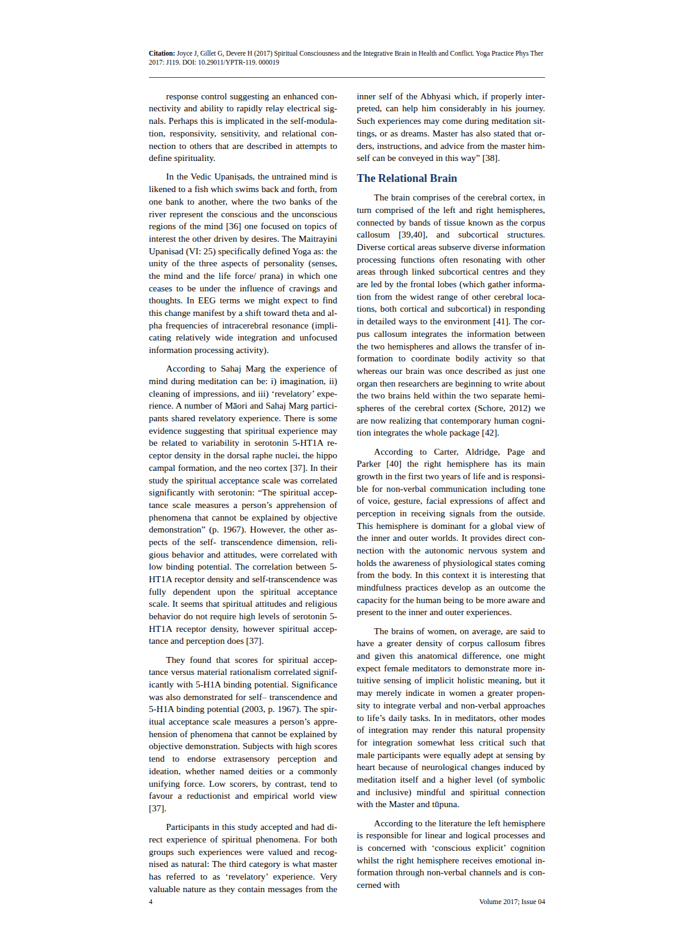Citation: Joyce J, Gillet G, Devere H (2017) Spiritual Consciousness and the Integrative Brain in Health and Conflict. Yoga Practice Phys Ther 2017: J119. DOI: 10.29011/YPTR-119. 000019
response control suggesting an enhanced connectivity and ability to rapidly relay electrical signals. Perhaps this is implicated in the self-modulation, responsivity, sensitivity, and relational connection to others that are described in attempts to define spirituality.
In the Vedic Upaniṣads, the untrained mind is likened to a fish which swims back and forth, from one bank to another, where the two banks of the river represent the conscious and the unconscious regions of the mind [36] one focused on topics of interest the other driven by desires. The Maitrayini Upanisad (VI: 25) specifically defined Yoga as: the unity of the three aspects of personality (senses, the mind and the life force/ prana) in which one ceases to be under the influence of cravings and thoughts. In EEG terms we might expect to find this change manifest by a shift toward theta and alpha frequencies of intracerebral resonance (implicating relatively wide integration and unfocused information processing activity).
According to Sahaj Marg the experience of mind during meditation can be: i) imagination, ii) cleaning of impressions, and iii) ‘revelatory’ experience. A number of Māori and Sahaj Marg participants shared revelatory experience. There is some evidence suggesting that spiritual experience may be related to variability in serotonin 5-HT1A receptor density in the dorsal raphe nuclei, the hippo campal formation, and the neo cortex [37]. In their study the spiritual acceptance scale was correlated significantly with serotonin: “The spiritual acceptance scale measures a person’s apprehension of phenomena that cannot be explained by objective demonstration” (p. 1967). However, the other aspects of the self- transcendence dimension, religious behavior and attitudes, were correlated with low binding potential. The correlation between 5-HT1A receptor density and self-transcendence was fully dependent upon the spiritual acceptance scale. It seems that spiritual attitudes and religious behavior do not require high levels of serotonin 5-HT1A receptor density, however spiritual acceptance and perception does [37].
They found that scores for spiritual acceptance versus material rationalism correlated significantly with 5-H1A binding potential. Significance was also demonstrated for self– transcendence and 5-H1A binding potential (2003, p. 1967). The spiritual acceptance scale measures a person’s apprehension of phenomena that cannot be explained by objective demonstration. Subjects with high scores tend to endorse extrasensory perception and ideation, whether named deities or a commonly unifying force. Low scorers, by contrast, tend to favour a reductionist and empirical world view [37].
Participants in this study accepted and had direct experience of spiritual phenomena. For both groups such experiences were valued and recognised as natural: The third category is what master has referred to as ‘revelatory’ experience. Very valuable nature as they contain messages from the inner self of the Abhyasi which, if properly interpreted, can help him considerably in his journey. Such experiences may come during meditation sittings, or as dreams. Master has also stated that orders, instructions, and advice from the master himself can be conveyed in this way” [38].
The Relational Brain
The brain comprises of the cerebral cortex, in turn comprised of the left and right hemispheres, connected by bands of tissue known as the corpus callosum [39,40], and subcortical structures. Diverse cortical areas subserve diverse information processing functions often resonating with other areas through linked subcortical centres and they are led by the frontal lobes (which gather information from the widest range of other cerebral locations, both cortical and subcortical) in responding in detailed ways to the environment [41]. The corpus callosum integrates the information between the two hemispheres and allows the transfer of information to coordinate bodily activity so that whereas our brain was once described as just one organ then researchers are beginning to write about the two brains held within the two separate hemispheres of the cerebral cortex (Schore, 2012) we are now realizing that contemporary human cognition integrates the whole package [42].
According to Carter, Aldridge, Page and Parker [40] the right hemisphere has its main growth in the first two years of life and is responsible for non-verbal communication including tone of voice, gesture, facial expressions of affect and perception in receiving signals from the outside. This hemisphere is dominant for a global view of the inner and outer worlds. It provides direct connection with the autonomic nervous system and holds the awareness of physiological states coming from the body. In this context it is interesting that mindfulness practices develop as an outcome the capacity for the human being to be more aware and present to the inner and outer experiences.
The brains of women, on average, are said to have a greater density of corpus callosum fibres and given this anatomical difference, one might expect female meditators to demonstrate more intuitive sensing of implicit holistic meaning, but it may merely indicate in women a greater propensity to integrate verbal and non-verbal approaches to life’s daily tasks. In in meditators, other modes of integration may render this natural propensity for integration somewhat less critical such that male participants were equally adept at sensing by heart because of neurological changes induced by meditation itself and a higher level (of symbolic and inclusive) mindful and spiritual connection with the Master and tūpuna.
According to the literature the left hemisphere is responsible for linear and logical processes and is concerned with ‘conscious explicit’ cognition whilst the right hemisphere receives emotional information through non-verbal channels and is concerned with
4 Volume 2017; Issue 04